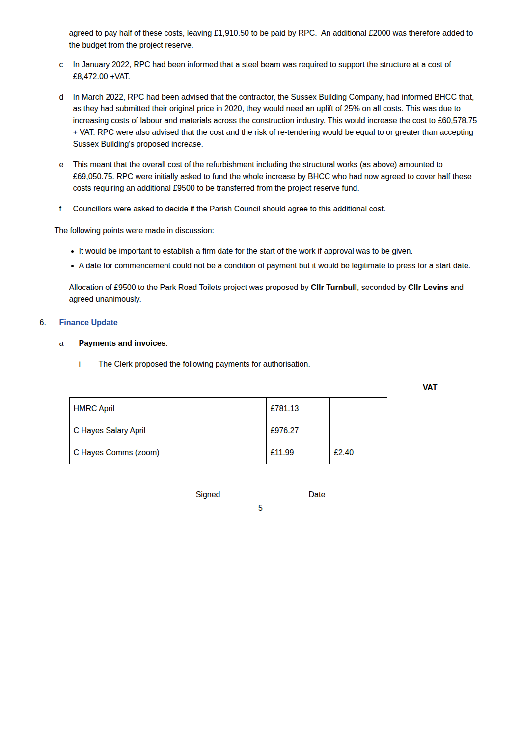agreed to pay half of these costs, leaving £1,910.50 to be paid by RPC. An additional £2000 was therefore added to the budget from the project reserve.
c
In January 2022, RPC had been informed that a steel beam was required to support the structure at a cost of £8,472.00 +VAT.
d
In March 2022, RPC had been advised that the contractor, the Sussex Building Company, had informed BHCC that, as they had submitted their original price in 2020, they would need an uplift of 25% on all costs. This was due to increasing costs of labour and materials across the construction industry. This would increase the cost to £60,578.75 + VAT. RPC were also advised that the cost and the risk of re-tendering would be equal to or greater than accepting Sussex Building's proposed increase.
e
This meant that the overall cost of the refurbishment including the structural works (as above) amounted to £69,050.75. RPC were initially asked to fund the whole increase by BHCC who had now agreed to cover half these costs requiring an additional £9500 to be transferred from the project reserve fund.
f
Councillors were asked to decide if the Parish Council should agree to this additional cost.
The following points were made in discussion:
It would be important to establish a firm date for the start of the work if approval was to be given.
A date for commencement could not be a condition of payment but it would be legitimate to press for a start date.
Allocation of £9500 to the Park Road Toilets project was proposed by Cllr Turnbull, seconded by Cllr Levins and agreed unanimously.
6.
Finance Update
a
Payments and invoices.
i
The Clerk proposed the following payments for authorisation.
VAT
| HMRC April | £781.13 | |
| C Hayes Salary April | £976.27 | |
| C Hayes Comms (zoom) | £11.99 | £2.40 |
Signed Date
5